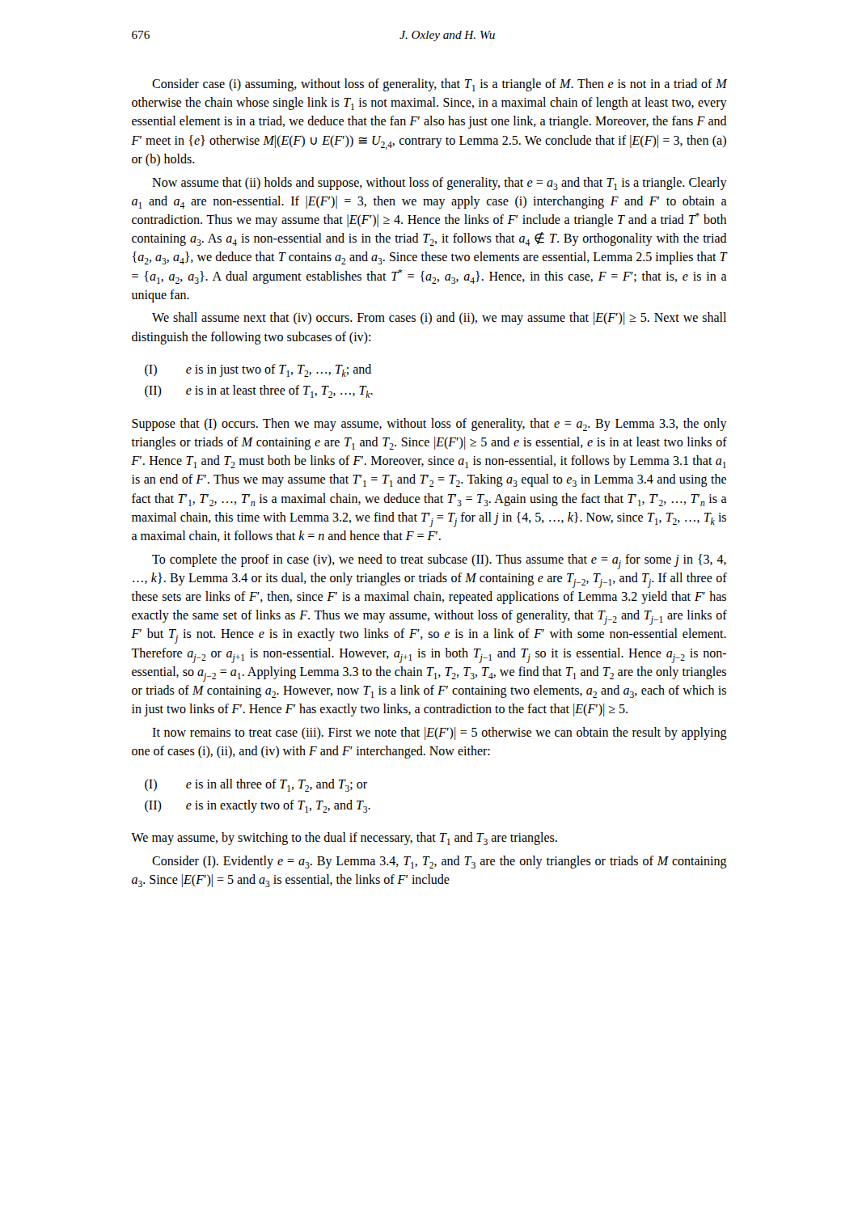676 J. Oxley and H. Wu
Consider case (i) assuming, without loss of generality, that T1 is a triangle of M. Then e is not in a triad of M otherwise the chain whose single link is T1 is not maximal. Since, in a maximal chain of length at least two, every essential element is in a triad, we deduce that the fan F′ also has just one link, a triangle. Moreover, the fans F and F′ meet in {e} otherwise M|(E(F) ∪ E(F′)) ≅ U2,4, contrary to Lemma 2.5. We conclude that if |E(F)| = 3, then (a) or (b) holds.
Now assume that (ii) holds and suppose, without loss of generality, that e = a3 and that T1 is a triangle. Clearly a1 and a4 are non-essential. If |E(F′)| = 3, then we may apply case (i) interchanging F and F′ to obtain a contradiction. Thus we may assume that |E(F′)| ≥ 4. Hence the links of F′ include a triangle T and a triad T* both containing a3. As a4 is non-essential and is in the triad T2, it follows that a4 ∉ T. By orthogonality with the triad {a2, a3, a4}, we deduce that T contains a2 and a3. Since these two elements are essential, Lemma 2.5 implies that T = {a1, a2, a3}. A dual argument establishes that T* = {a2, a3, a4}. Hence, in this case, F = F′; that is, e is in a unique fan.
We shall assume next that (iv) occurs. From cases (i) and (ii), we may assume that |E(F′)| ≥ 5. Next we shall distinguish the following two subcases of (iv):
(I) e is in just two of T1, T2, …, Tk; and
(II) e is in at least three of T1, T2, …, Tk.
Suppose that (I) occurs. Then we may assume, without loss of generality, that e = a2. By Lemma 3.3, the only triangles or triads of M containing e are T1 and T2. Since |E(F′)| ≥ 5 and e is essential, e is in at least two links of F′. Hence T1 and T2 must both be links of F′. Moreover, since a1 is non-essential, it follows by Lemma 3.1 that a1 is an end of F′. Thus we may assume that T′1 = T1 and T′2 = T2. Taking a3 equal to e3 in Lemma 3.4 and using the fact that T′1, T′2, …, T′n is a maximal chain, we deduce that T′3 = T3. Again using the fact that T′1, T′2, …, T′n is a maximal chain, this time with Lemma 3.2, we find that T′j = Tj for all j in {4, 5, …, k}. Now, since T1, T2, …, Tk is a maximal chain, it follows that k = n and hence that F = F′.
To complete the proof in case (iv), we need to treat subcase (II). Thus assume that e = aj for some j in {3, 4, …, k}. By Lemma 3.4 or its dual, the only triangles or triads of M containing e are Tj−2, Tj−1, and Tj. If all three of these sets are links of F′, then, since F′ is a maximal chain, repeated applications of Lemma 3.2 yield that F′ has exactly the same set of links as F. Thus we may assume, without loss of generality, that Tj−2 and Tj−1 are links of F′ but Tj is not. Hence e is in exactly two links of F′, so e is in a link of F′ with some non-essential element. Therefore aj−2 or aj+1 is non-essential. However, aj+1 is in both Tj−1 and Tj so it is essential. Hence aj−2 is non-essential, so aj−2 = a1. Applying Lemma 3.3 to the chain T1, T2, T3, T4, we find that T1 and T2 are the only triangles or triads of M containing a2. However, now T1 is a link of F′ containing two elements, a2 and a3, each of which is in just two links of F′. Hence F′ has exactly two links, a contradiction to the fact that |E(F′)| ≥ 5.
It now remains to treat case (iii). First we note that |E(F′)| = 5 otherwise we can obtain the result by applying one of cases (i), (ii), and (iv) with F and F′ interchanged. Now either:
(I) e is in all three of T1, T2, and T3; or
(II) e is in exactly two of T1, T2, and T3.
We may assume, by switching to the dual if necessary, that T1 and T3 are triangles.
Consider (I). Evidently e = a3. By Lemma 3.4, T1, T2, and T3 are the only triangles or triads of M containing a3. Since |E(F′)| = 5 and a3 is essential, the links of F′ include